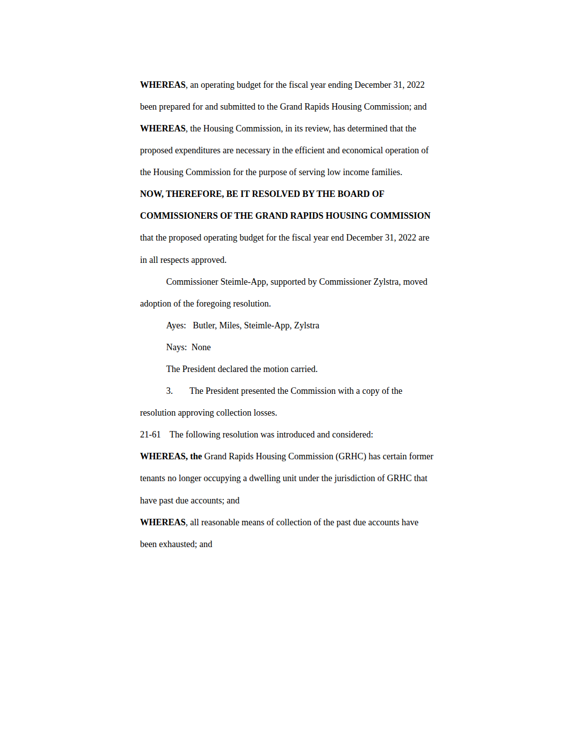WHEREAS, an operating budget for the fiscal year ending December 31, 2022 been prepared for and submitted to the Grand Rapids Housing Commission; and
WHEREAS, the Housing Commission, in its review, has determined that the proposed expenditures are necessary in the efficient and economical operation of the Housing Commission for the purpose of serving low income families.
NOW, THEREFORE, BE IT RESOLVED BY THE BOARD OF COMMISSIONERS OF THE GRAND RAPIDS HOUSING COMMISSION that the proposed operating budget for the fiscal year end December 31, 2022 are in all respects approved.
Commissioner Steimle-App, supported by Commissioner Zylstra, moved adoption of the foregoing resolution.
Ayes: Butler, Miles, Steimle-App, Zylstra
Nays: None
The President declared the motion carried.
3. The President presented the Commission with a copy of the resolution approving collection losses.
21-61 The following resolution was introduced and considered:
WHEREAS, the Grand Rapids Housing Commission (GRHC) has certain former tenants no longer occupying a dwelling unit under the jurisdiction of GRHC that have past due accounts; and
WHEREAS, all reasonable means of collection of the past due accounts have been exhausted; and